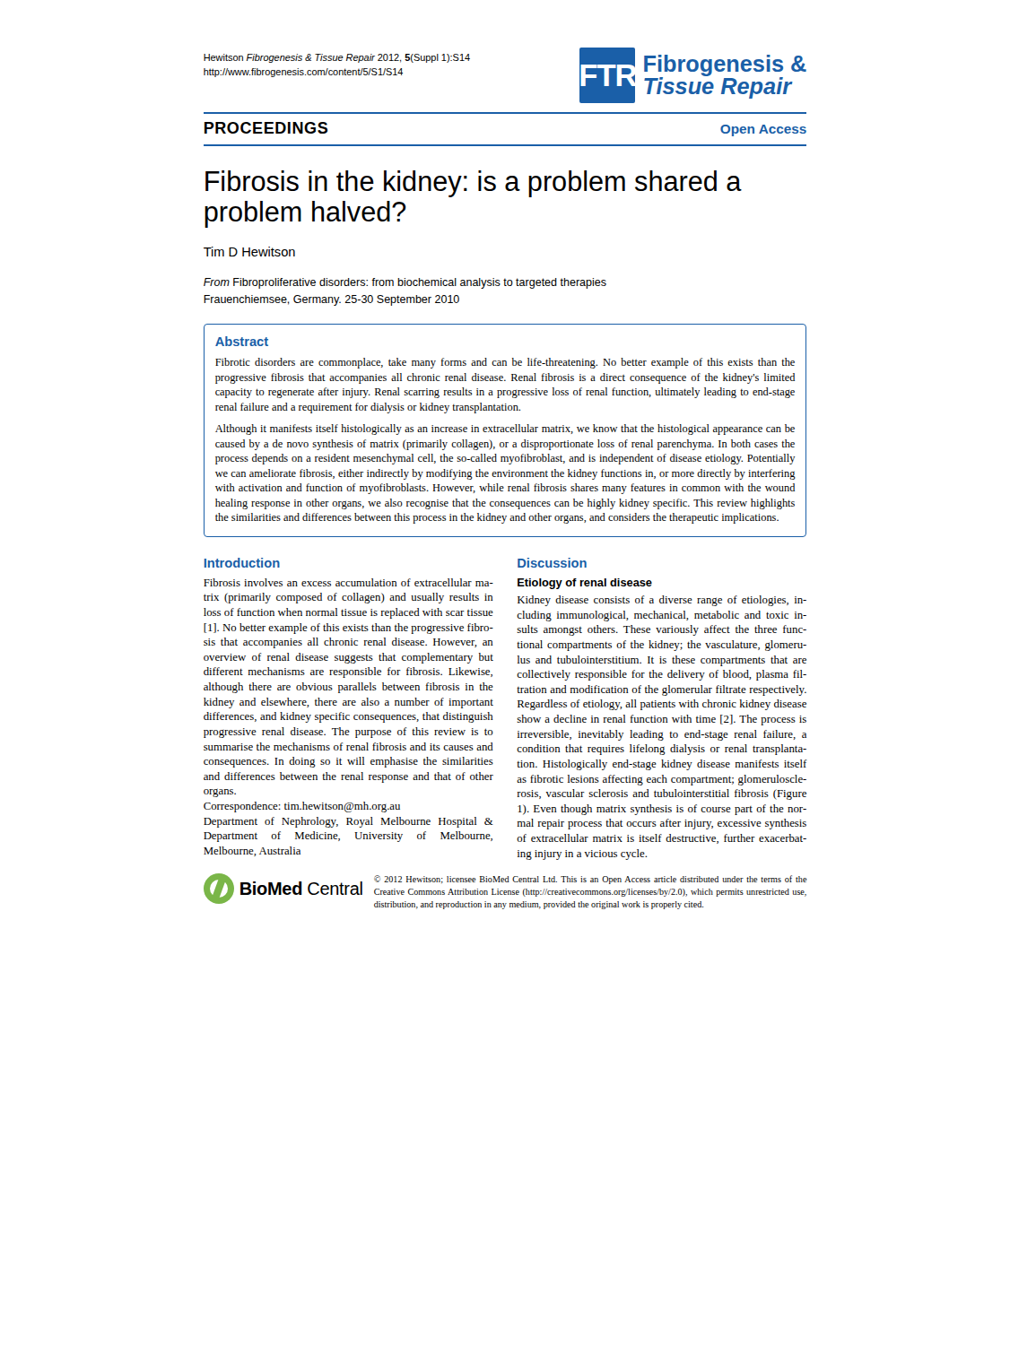Hewitson Fibrogenesis & Tissue Repair 2012, 5(Suppl 1):S14
http://www.fibrogenesis.com/content/5/S1/S14
FTR
Fibrogenesis & Tissue Repair
PROCEEDINGS
Open Access
Fibrosis in the kidney: is a problem shared a problem halved?
Tim D Hewitson
From Fibroproliferative disorders: from biochemical analysis to targeted therapies
Frauenchiemsee, Germany. 25-30 September 2010
Abstract
Fibrotic disorders are commonplace, take many forms and can be life-threatening. No better example of this exists than the progressive fibrosis that accompanies all chronic renal disease. Renal fibrosis is a direct consequence of the kidney's limited capacity to regenerate after injury. Renal scarring results in a progressive loss of renal function, ultimately leading to end-stage renal failure and a requirement for dialysis or kidney transplantation.
Although it manifests itself histologically as an increase in extracellular matrix, we know that the histological appearance can be caused by a de novo synthesis of matrix (primarily collagen), or a disproportionate loss of renal parenchyma. In both cases the process depends on a resident mesenchymal cell, the so-called myofibroblast, and is independent of disease etiology. Potentially we can ameliorate fibrosis, either indirectly by modifying the environment the kidney functions in, or more directly by interfering with activation and function of myofibroblasts. However, while renal fibrosis shares many features in common with the wound healing response in other organs, we also recognise that the consequences can be highly kidney specific. This review highlights the similarities and differences between this process in the kidney and other organs, and considers the therapeutic implications.
Introduction
Fibrosis involves an excess accumulation of extracellular matrix (primarily composed of collagen) and usually results in loss of function when normal tissue is replaced with scar tissue [1]. No better example of this exists than the progressive fibrosis that accompanies all chronic renal disease. However, an overview of renal disease suggests that complementary but different mechanisms are responsible for fibrosis. Likewise, although there are obvious parallels between fibrosis in the kidney and elsewhere, there are also a number of important differences, and kidney specific consequences, that distinguish progressive renal disease. The purpose of this review is to summarise the mechanisms of renal fibrosis and its causes and consequences. In doing so it will emphasise the similarities and differences between the renal response and that of other organs.
Correspondence: tim.hewitson@mh.org.au
Department of Nephrology, Royal Melbourne Hospital & Department of Medicine, University of Melbourne, Melbourne, Australia
Discussion
Etiology of renal disease
Kidney disease consists of a diverse range of etiologies, including immunological, mechanical, metabolic and toxic insults amongst others. These variously affect the three functional compartments of the kidney; the vasculature, glomerulus and tubulointerstitium. It is these compartments that are collectively responsible for the delivery of blood, plasma filtration and modification of the glomerular filtrate respectively. Regardless of etiology, all patients with chronic kidney disease show a decline in renal function with time [2]. The process is irreversible, inevitably leading to end-stage renal failure, a condition that requires lifelong dialysis or renal transplantation. Histologically end-stage kidney disease manifests itself as fibrotic lesions affecting each compartment; glomerulosclerosis, vascular sclerosis and tubulointerstitial fibrosis (Figure 1). Even though matrix synthesis is of course part of the normal repair process that occurs after injury, excessive synthesis of extracellular matrix is itself destructive, further exacerbating injury in a vicious cycle.
BioMed Central
© 2012 Hewitson; licensee BioMed Central Ltd. This is an Open Access article distributed under the terms of the Creative Commons Attribution License (http://creativecommons.org/licenses/by/2.0), which permits unrestricted use, distribution, and reproduction in any medium, provided the original work is properly cited.